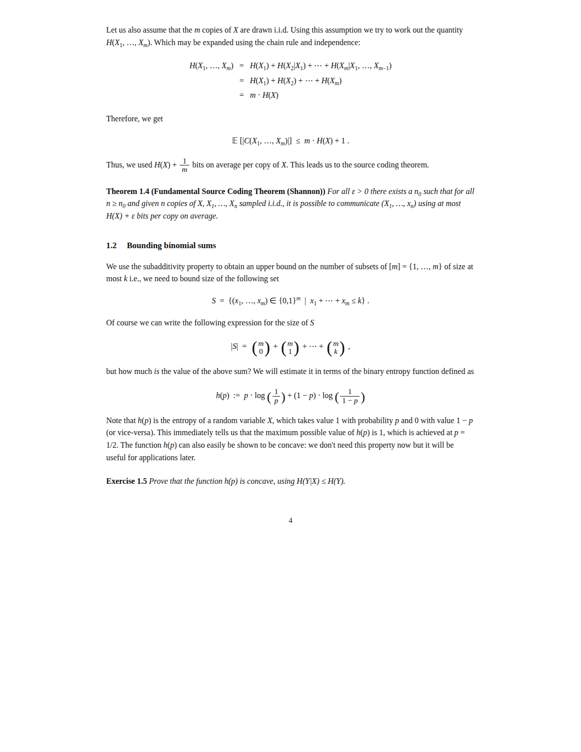Let us also assume that the m copies of X are drawn i.i.d. Using this assumption we try to work out the quantity H(X1, …, Xm). Which may be expanded using the chain rule and independence:
| H ( X 1 , …, X m ) | = | H ( X 1 ) + H ( X 2 / X 1 ) + ⋯ + H ( X m / X 1 , …, X m −1 ) |
| | = | H ( X 1 ) + H ( X 2 ) + ⋯ + H ( X m ) |
| | = | m · H ( X ) |
Therefore, we get
𝔼 [|C(X1, …, Xm)|] ≤ m · H(X) + 1 .
Thus, we used H(X) + 1 m bits on average per copy of X. This leads us to the source coding theorem.
Theorem 1.4 (Fundamental Source Coding Theorem (Shannon)) For all ε > 0 there exists a n0 such that for all n ≥ n0 and given n copies of X, X1, …, Xn sampled i.i.d., it is possible to communicate (X1, …, xn) using at most H(X) + ε bits per copy on average.
1.2 Bounding binomial sums
We use the subadditivity property to obtain an upper bound on the number of subsets of [m] = {1, …, m} of size at most k i.e., we need to bound size of the following set
S = {(x1, …, xm) ∈ {0,1}m | x1 + ⋯ + xm ≤ k} .
Of course we can write the following expression for the size of S
|S| = (m 0) + (m 1) + ⋯ + (mk) ,
but how much is the value of the above sum? We will estimate it in terms of the binary entropy function defined as
h(p) := p · log (1 p) + (1 − p) · log (11 − p)
Note that h(p) is the entropy of a random variable X, which takes value 1 with probability p and 0 with value 1 − p (or vice-versa). This immediately tells us that the maximum possible value of h(p) is 1, which is achieved at p = 1/2. The function h(p) can also easily be shown to be concave: we don't need this property now but it will be useful for applications later.
Exercise 1.5 Prove that the function h(p) is concave, using H(Y|X) ≤ H(Y).
4